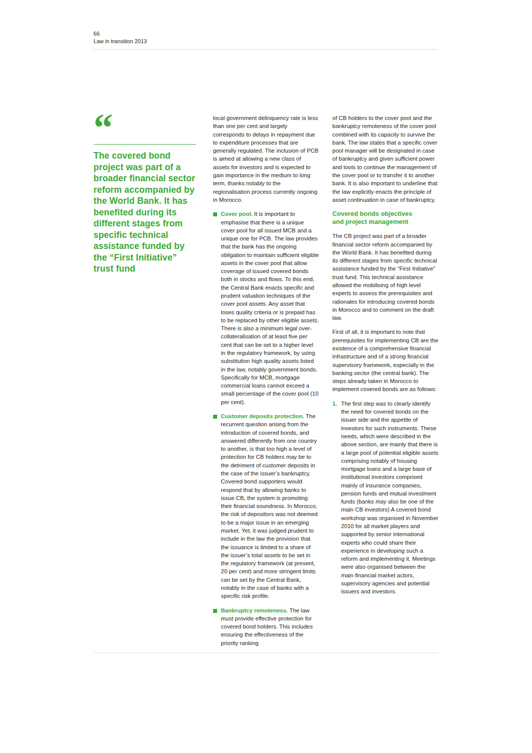66 Law in transition 2013
“
The covered bond project was part of a broader financial sector reform accompanied by the World Bank. It has benefited during its different stages from specific technical assistance funded by the “First Initiative” trust fund
local government delinquency rate is less than one per cent and largely corresponds to delays in repayment due to expenditure processes that are generally regulated. The inclusion of PCB is aimed at allowing a new class of assets for investors and is expected to gain importance in the medium to long term, thanks notably to the regionalisation process currently ongoing in Morocco.
Cover pool. It is important to emphasise that there is a unique cover pool for all issued MCB and a unique one for PCB. The law provides that the bank has the ongoing obligation to maintain sufficient eligible assets in the cover pool that allow coverage of issued covered bonds both in stocks and flows. To this end, the Central Bank enacts specific and prudent valuation techniques of the cover pool assets. Any asset that loses quality criteria or is prepaid has to be replaced by other eligible assets. There is also a minimum legal over-collateralisation of at least five per cent that can be set to a higher level in the regulatory framework, by using substitution high quality assets listed in the law, notably government bonds. Specifically for MCB, mortgage commercial loans cannot exceed a small percentage of the cover pool (10 per cent).
Customer deposits protection. The recurrent question arising from the introduction of covered bonds, and answered differently from one country to another, is that too high a level of protection for CB holders may be to the detriment of customer deposits in the case of the issuer’s bankruptcy. Covered bond supporters would respond that by allowing banks to issue CB, the system is promoting their financial soundness. In Morocco, the risk of depositors was not deemed to be a major issue in an emerging market. Yet, it was judged prudent to include in the law the provision that the issuance is limited to a share of the issuer’s total assets to be set in the regulatory framework (at present, 20 per cent) and more stringent limits can be set by the Central Bank, notably in the case of banks with a specific risk profile.
Bankruptcy remoteness. The law must provide effective protection for covered bond holders. This includes ensuring the effectiveness of the priority ranking
of CB holders to the cover pool and the bankruptcy remoteness of the cover pool combined with its capacity to survive the bank. The law states that a specific cover pool manager will be designated in case of bankruptcy and given sufficient power and tools to continue the management of the cover pool or to transfer it to another bank. It is also important to underline that the law explicitly enacts the principle of asset continuation in case of bankruptcy.
Covered bonds objectives
and project management
The CB project was part of a broader financial sector reform accompanied by the World Bank. It has benefited during its different stages from specific technical assistance funded by the “First Initiative” trust fund. This technical assistance allowed the mobilising of high level experts to assess the prerequisites and rationales for introducing covered bonds in Morocco and to comment on the draft law.
First of all, it is important to note that prerequisites for implementing CB are the existence of a comprehensive financial infrastructure and of a strong financial supervisory framework, especially in the banking sector (the central bank). The steps already taken in Morocco to implement covered bonds are as follows:
The first step was to clearly identify the need for covered bonds on the issuer side and the appetite of investors for such instruments. These needs, which were described in the above section, are mainly that there is a large pool of potential eligible assets comprising notably of housing mortgage loans and a large base of institutional investors comprised mainly of insurance companies, pension funds and mutual investment funds (banks may also be one of the main CB investors) A covered bond workshop was organised in November 2010 for all market players and supported by senior international experts who could share their experience in developing such a reform and implementing it. Meetings were also organised between the main financial market actors, supervisory agencies and potential issuers and investors.